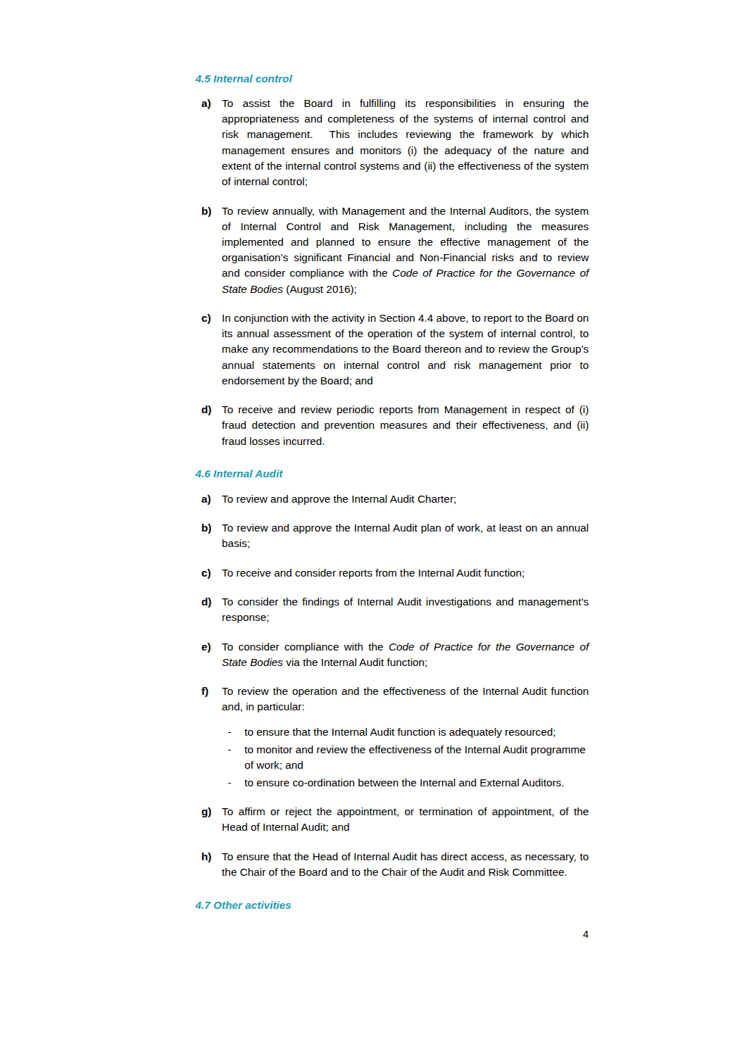4.5 Internal control
a) To assist the Board in fulfilling its responsibilities in ensuring the appropriateness and completeness of the systems of internal control and risk management. This includes reviewing the framework by which management ensures and monitors (i) the adequacy of the nature and extent of the internal control systems and (ii) the effectiveness of the system of internal control;
b) To review annually, with Management and the Internal Auditors, the system of Internal Control and Risk Management, including the measures implemented and planned to ensure the effective management of the organisation’s significant Financial and Non-Financial risks and to review and consider compliance with the Code of Practice for the Governance of State Bodies (August 2016);
c) In conjunction with the activity in Section 4.4 above, to report to the Board on its annual assessment of the operation of the system of internal control, to make any recommendations to the Board thereon and to review the Group’s annual statements on internal control and risk management prior to endorsement by the Board; and
d) To receive and review periodic reports from Management in respect of (i) fraud detection and prevention measures and their effectiveness, and (ii) fraud losses incurred.
4.6 Internal Audit
a) To review and approve the Internal Audit Charter;
b) To review and approve the Internal Audit plan of work, at least on an annual basis;
c) To receive and consider reports from the Internal Audit function;
d) To consider the findings of Internal Audit investigations and management’s response;
e) To consider compliance with the Code of Practice for the Governance of State Bodies via the Internal Audit function;
f) To review the operation and the effectiveness of the Internal Audit function and, in particular:
-to ensure that the Internal Audit function is adequately resourced;
-to monitor and review the effectiveness of the Internal Audit programme of work; and
-to ensure co-ordination between the Internal and External Auditors.
g) To affirm or reject the appointment, or termination of appointment, of the Head of Internal Audit; and
h) To ensure that the Head of Internal Audit has direct access, as necessary, to the Chair of the Board and to the Chair of the Audit and Risk Committee.
4.7 Other activities
4